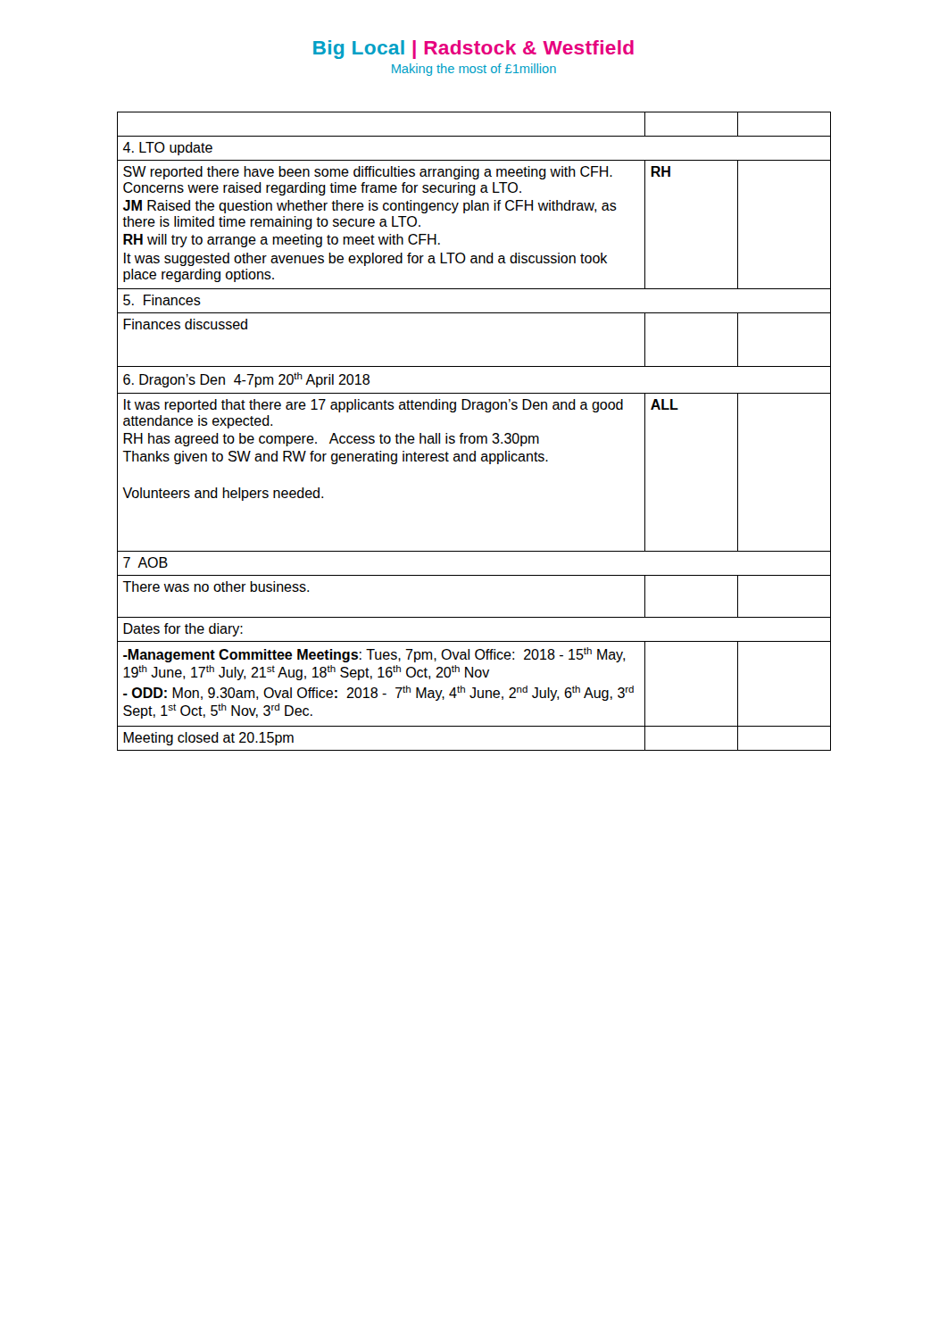Big Local | Radstock & Westfield
Making the most of £1million
| 4. LTO update |
| SW reported there have been some difficulties arranging a meeting with CFH. Concerns were raised regarding time frame for securing a LTO. JM Raised the question whether there is contingency plan if CFH withdraw, as there is limited time remaining to secure a LTO. RH will try to arrange a meeting to meet with CFH. It was suggested other avenues be explored for a LTO and a discussion took place regarding options. | RH | |
| 5. Finances |
| Finances discussed | | |
| 6. Dragon’s Den 4-7pm 20 th April 2018 |
| It was reported that there are 17 applicants attending Dragon’s Den and a good attendance is expected. RH has agreed to be compere. Access to the hall is from 3.30pm Thanks given to SW and RW for generating interest and applicants. Volunteers and helpers needed. | ALL | |
| 7 AOB |
| There was no other business. | | |
| Dates for the diary: |
| -Management Committee Meetings : Tues, 7pm, Oval Office: 2018 - 15 th May, 19 th June, 17 th July, 21 st Aug, 18 th Sept, 16 th Oct, 20 th Nov - ODD: Mon, 9.30am, Oval Office : 2018 - 7 th May, 4 th June, 2 nd July, 6 th Aug, 3 rd Sept, 1 st Oct, 5 th Nov, 3 rd Dec. | | |
| Meeting closed at 20.15pm | | |